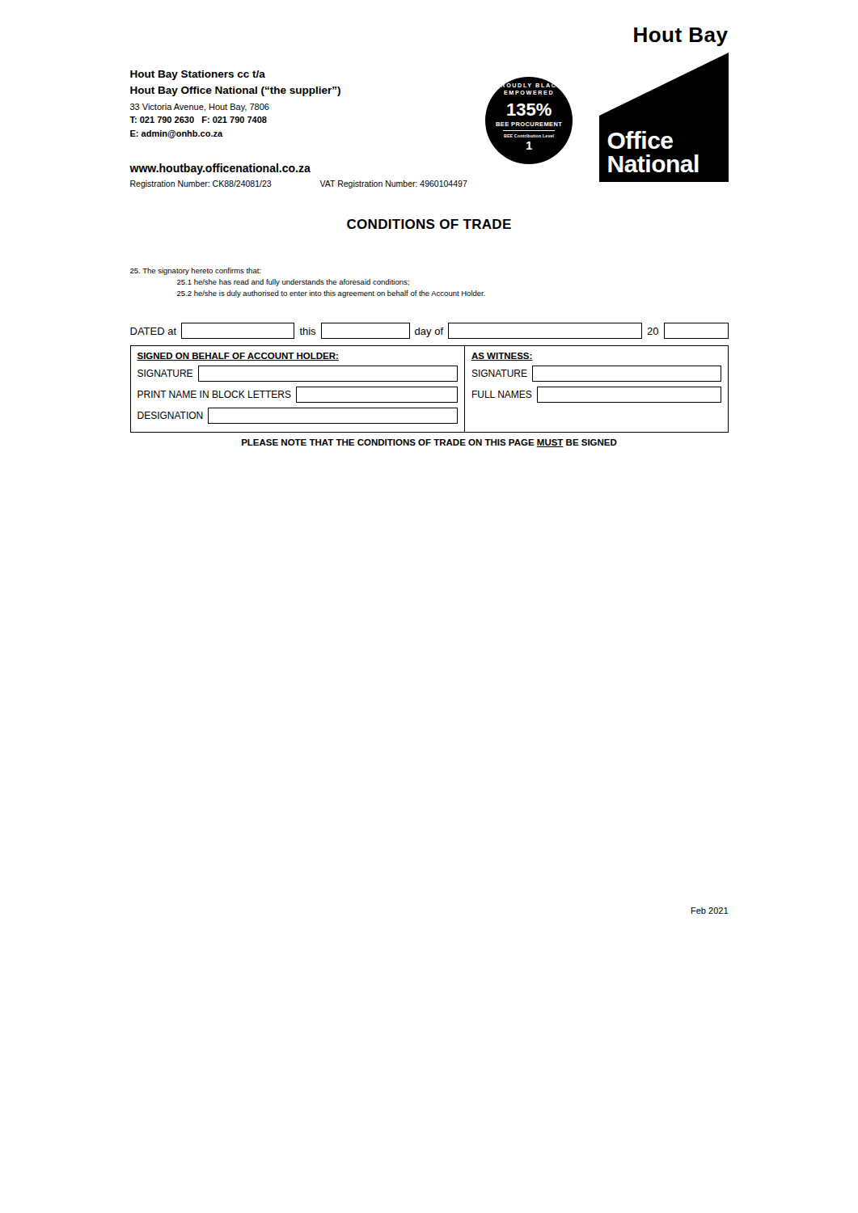Hout Bay
Hout Bay Stationers cc t/a
Hout Bay Office National (“the supplier”)
33 Victoria Avenue, Hout Bay, 7806
T: 021 790 2630 F: 021 790 7408
E: admin@onhb.co.za
www.houtbay.officenational.co.za
Registration Number: CK88/24081/23VAT Registration Number: 4960104497
Proudly Black Empowered
135%
BEE PROCUREMENT
BEE Contribution Level
1
OfficeNational
CONDITIONS OF TRADE
25. The signatory hereto confirms that:
25.1 he/she has read and fully understands the aforesaid conditions;
25.2 he/she is duly authorised to enter into this agreement on behalf of the Account Holder.
DATED at this day of 20
SIGNED ON BEHALF OF ACCOUNT HOLDER:
SIGNATURE
PRINT NAME IN BLOCK LETTERS
DESIGNATION
AS WITNESS:
SIGNATURE
FULL NAMES
PLEASE NOTE THAT THE CONDITIONS OF TRADE ON THIS PAGE MUST BE SIGNED
Feb 2021